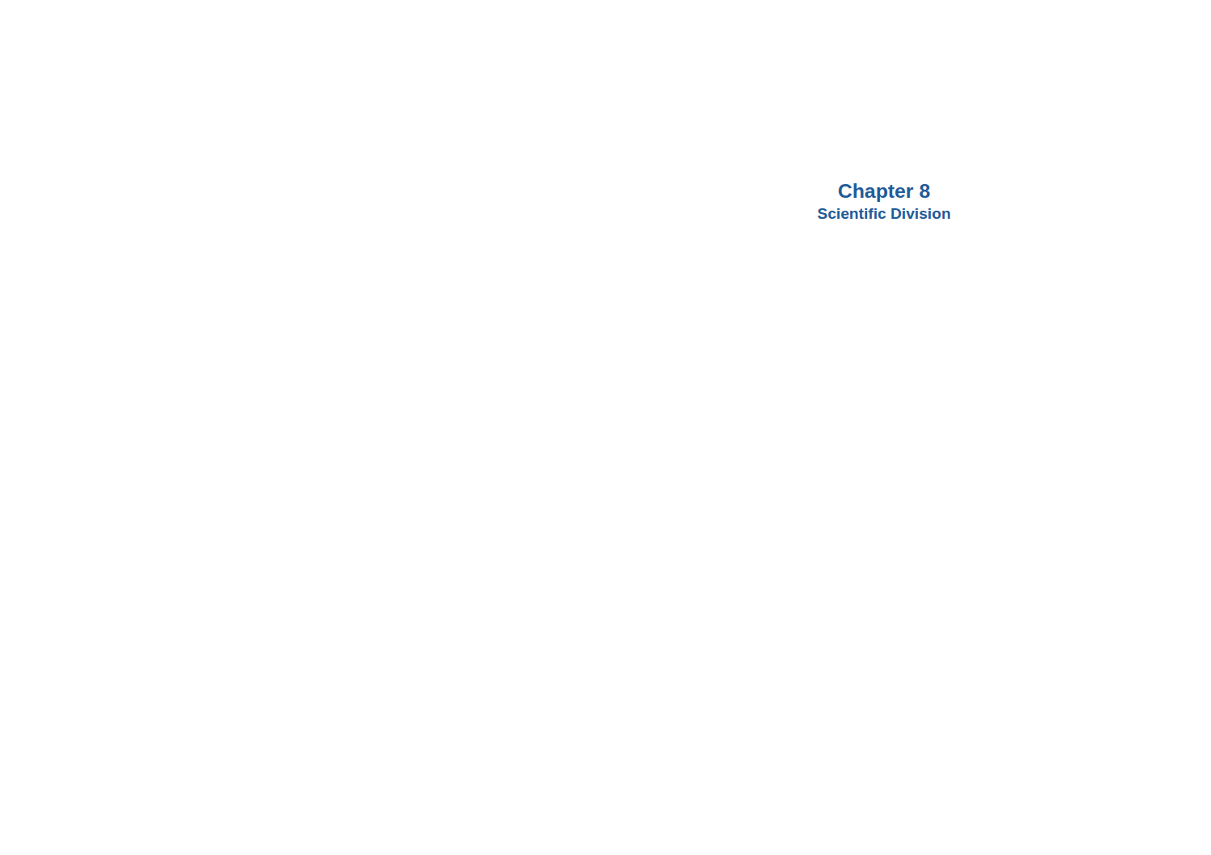Chapter 8
Scientific Division